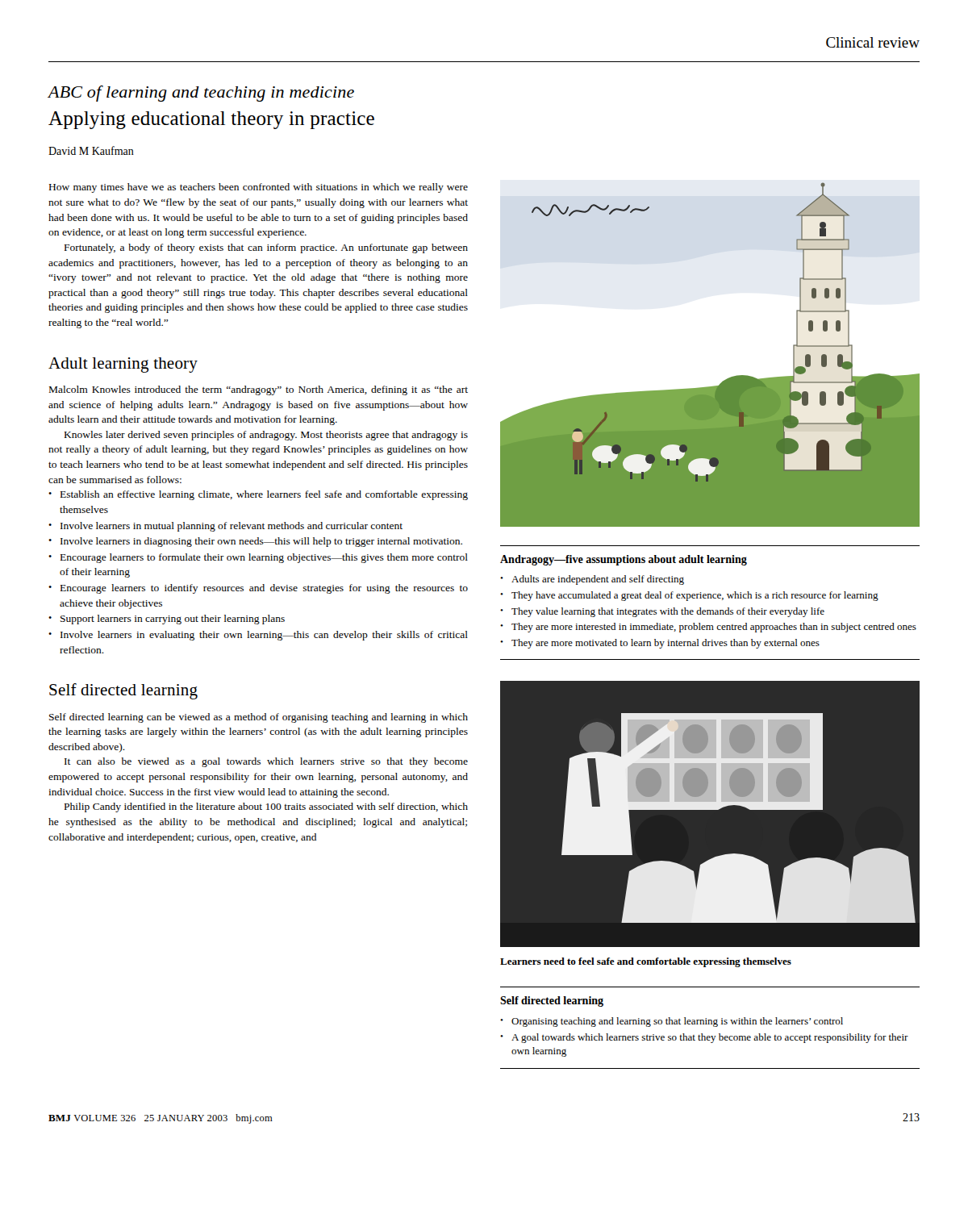Clinical review
ABC of learning and teaching in medicine
Applying educational theory in practice
David M Kaufman
How many times have we as teachers been confronted with situations in which we really were not sure what to do? We “flew by the seat of our pants,” usually doing with our learners what had been done with us. It would be useful to be able to turn to a set of guiding principles based on evidence, or at least on long term successful experience.
Fortunately, a body of theory exists that can inform practice. An unfortunate gap between academics and practitioners, however, has led to a perception of theory as belonging to an “ivory tower” and not relevant to practice. Yet the old adage that “there is nothing more practical than a good theory” still rings true today. This chapter describes several educational theories and guiding principles and then shows how these could be applied to three case studies realting to the “real world.”
Adult learning theory
Malcolm Knowles introduced the term “andragogy” to North America, defining it as “the art and science of helping adults learn.” Andragogy is based on five assumptions—about how adults learn and their attitude towards and motivation for learning.
Knowles later derived seven principles of andragogy. Most theorists agree that andragogy is not really a theory of adult learning, but they regard Knowles’ principles as guidelines on how to teach learners who tend to be at least somewhat independent and self directed. His principles can be summarised as follows:
Establish an effective learning climate, where learners feel safe and comfortable expressing themselves
Involve learners in mutual planning of relevant methods and curricular content
Involve learners in diagnosing their own needs—this will help to trigger internal motivation.
Encourage learners to formulate their own learning objectives—this gives them more control of their learning
Encourage learners to identify resources and devise strategies for using the resources to achieve their objectives
Support learners in carrying out their learning plans
Involve learners in evaluating their own learning—this can develop their skills of critical reflection.
Self directed learning
Self directed learning can be viewed as a method of organising teaching and learning in which the learning tasks are largely within the learners’ control (as with the adult learning principles described above).
It can also be viewed as a goal towards which learners strive so that they become empowered to accept personal responsibility for their own learning, personal autonomy, and individual choice. Success in the first view would lead to attaining the second.
Philip Candy identified in the literature about 100 traits associated with self direction, which he synthesised as the ability to be methodical and disciplined; logical and analytical; collaborative and interdependent; curious, open, creative, and
Andragogy—five assumptions about adult learning
Adults are independent and self directing
They have accumulated a great deal of experience, which is a rich resource for learning
They value learning that integrates with the demands of their everyday life
They are more interested in immediate, problem centred approaches than in subject centred ones
They are more motivated to learn by internal drives than by external ones
Learners need to feel safe and comfortable expressing themselves
Self directed learning
Organising teaching and learning so that learning is within the learners’ control
A goal towards which learners strive so that they become able to accept responsibility for their own learning
BMJ VOLUME 326 25 JANUARY 2003 bmj.com
213